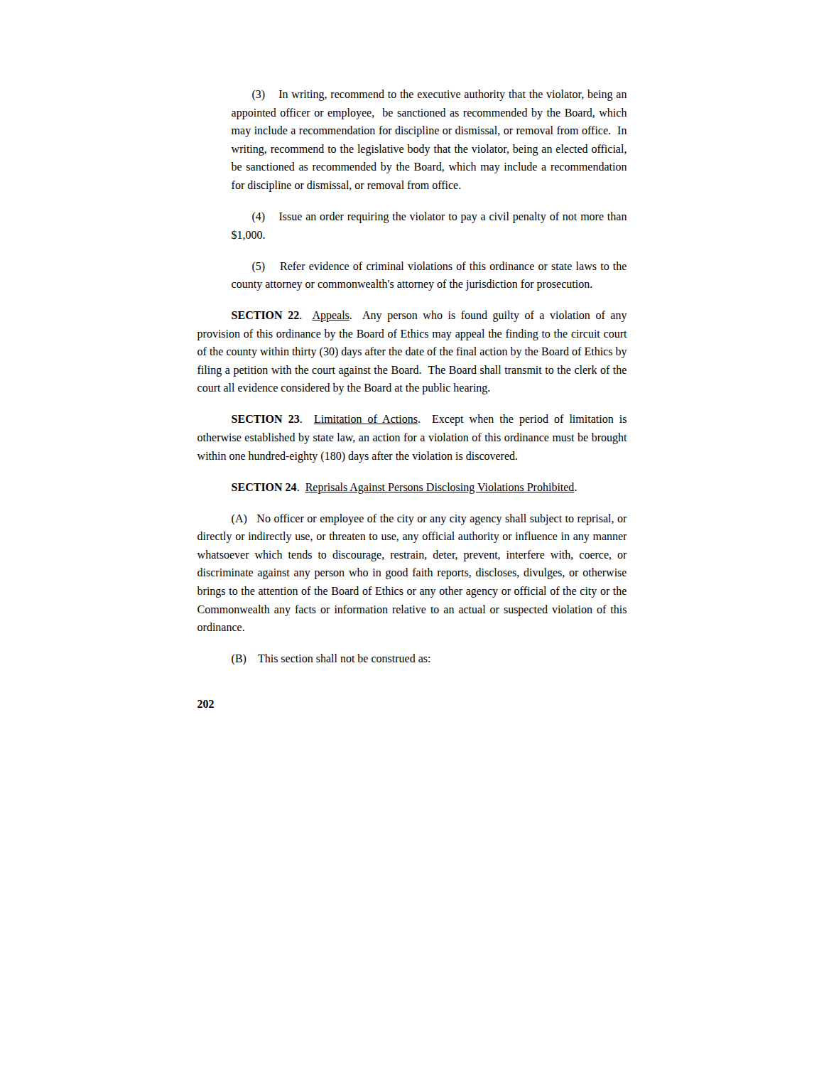(3) In writing, recommend to the executive authority that the violator, being an appointed officer or employee, be sanctioned as recommended by the Board, which may include a recommendation for discipline or dismissal, or removal from office. In writing, recommend to the legislative body that the violator, being an elected official, be sanctioned as recommended by the Board, which may include a recommendation for discipline or dismissal, or removal from office.
(4) Issue an order requiring the violator to pay a civil penalty of not more than $1,000.
(5) Refer evidence of criminal violations of this ordinance or state laws to the county attorney or commonwealth's attorney of the jurisdiction for prosecution.
SECTION 22. Appeals. Any person who is found guilty of a violation of any provision of this ordinance by the Board of Ethics may appeal the finding to the circuit court of the county within thirty (30) days after the date of the final action by the Board of Ethics by filing a petition with the court against the Board. The Board shall transmit to the clerk of the court all evidence considered by the Board at the public hearing.
SECTION 23. Limitation of Actions. Except when the period of limitation is otherwise established by state law, an action for a violation of this ordinance must be brought within one hundred-eighty (180) days after the violation is discovered.
SECTION 24. Reprisals Against Persons Disclosing Violations Prohibited.
(A) No officer or employee of the city or any city agency shall subject to reprisal, or directly or indirectly use, or threaten to use, any official authority or influence in any manner whatsoever which tends to discourage, restrain, deter, prevent, interfere with, coerce, or discriminate against any person who in good faith reports, discloses, divulges, or otherwise brings to the attention of the Board of Ethics or any other agency or official of the city or the Commonwealth any facts or information relative to an actual or suspected violation of this ordinance.
(B) This section shall not be construed as:
202